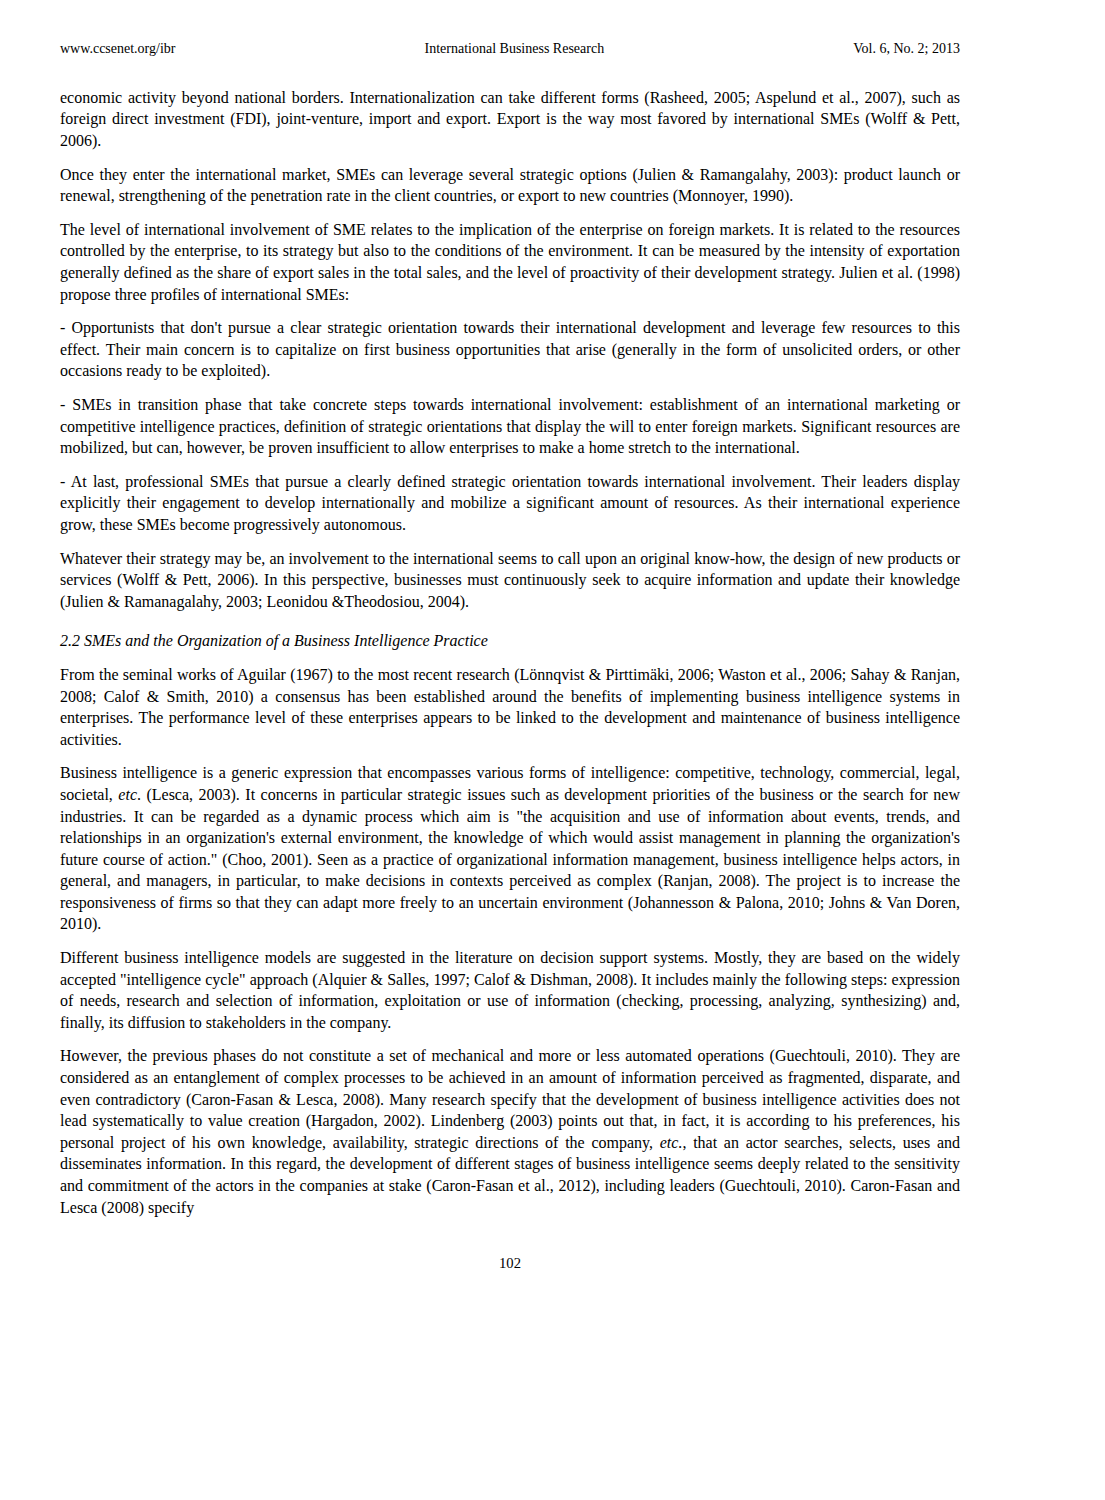www.ccsenet.org/ibr International Business Research Vol. 6, No. 2; 2013
economic activity beyond national borders. Internationalization can take different forms (Rasheed, 2005; Aspelund et al., 2007), such as foreign direct investment (FDI), joint-venture, import and export. Export is the way most favored by international SMEs (Wolff & Pett, 2006).
Once they enter the international market, SMEs can leverage several strategic options (Julien & Ramangalahy, 2003): product launch or renewal, strengthening of the penetration rate in the client countries, or export to new countries (Monnoyer, 1990).
The level of international involvement of SME relates to the implication of the enterprise on foreign markets. It is related to the resources controlled by the enterprise, to its strategy but also to the conditions of the environment. It can be measured by the intensity of exportation generally defined as the share of export sales in the total sales, and the level of proactivity of their development strategy. Julien et al. (1998) propose three profiles of international SMEs:
- Opportunists that don't pursue a clear strategic orientation towards their international development and leverage few resources to this effect. Their main concern is to capitalize on first business opportunities that arise (generally in the form of unsolicited orders, or other occasions ready to be exploited).
- SMEs in transition phase that take concrete steps towards international involvement: establishment of an international marketing or competitive intelligence practices, definition of strategic orientations that display the will to enter foreign markets. Significant resources are mobilized, but can, however, be proven insufficient to allow enterprises to make a home stretch to the international.
- At last, professional SMEs that pursue a clearly defined strategic orientation towards international involvement. Their leaders display explicitly their engagement to develop internationally and mobilize a significant amount of resources. As their international experience grow, these SMEs become progressively autonomous.
Whatever their strategy may be, an involvement to the international seems to call upon an original know-how, the design of new products or services (Wolff & Pett, 2006). In this perspective, businesses must continuously seek to acquire information and update their knowledge (Julien & Ramanagalahy, 2003; Leonidou &Theodosiou, 2004).
2.2 SMEs and the Organization of a Business Intelligence Practice
From the seminal works of Aguilar (1967) to the most recent research (Lönnqvist & Pirttimäki, 2006; Waston et al., 2006; Sahay & Ranjan, 2008; Calof & Smith, 2010) a consensus has been established around the benefits of implementing business intelligence systems in enterprises. The performance level of these enterprises appears to be linked to the development and maintenance of business intelligence activities.
Business intelligence is a generic expression that encompasses various forms of intelligence: competitive, technology, commercial, legal, societal, etc. (Lesca, 2003). It concerns in particular strategic issues such as development priorities of the business or the search for new industries. It can be regarded as a dynamic process which aim is "the acquisition and use of information about events, trends, and relationships in an organization's external environment, the knowledge of which would assist management in planning the organization's future course of action." (Choo, 2001). Seen as a practice of organizational information management, business intelligence helps actors, in general, and managers, in particular, to make decisions in contexts perceived as complex (Ranjan, 2008). The project is to increase the responsiveness of firms so that they can adapt more freely to an uncertain environment (Johannesson & Palona, 2010; Johns & Van Doren, 2010).
Different business intelligence models are suggested in the literature on decision support systems. Mostly, they are based on the widely accepted "intelligence cycle" approach (Alquier & Salles, 1997; Calof & Dishman, 2008). It includes mainly the following steps: expression of needs, research and selection of information, exploitation or use of information (checking, processing, analyzing, synthesizing) and, finally, its diffusion to stakeholders in the company.
However, the previous phases do not constitute a set of mechanical and more or less automated operations (Guechtouli, 2010). They are considered as an entanglement of complex processes to be achieved in an amount of information perceived as fragmented, disparate, and even contradictory (Caron-Fasan & Lesca, 2008). Many research specify that the development of business intelligence activities does not lead systematically to value creation (Hargadon, 2002). Lindenberg (2003) points out that, in fact, it is according to his preferences, his personal project of his own knowledge, availability, strategic directions of the company, etc., that an actor searches, selects, uses and disseminates information. In this regard, the development of different stages of business intelligence seems deeply related to the sensitivity and commitment of the actors in the companies at stake (Caron-Fasan et al., 2012), including leaders (Guechtouli, 2010). Caron-Fasan and Lesca (2008) specify
102